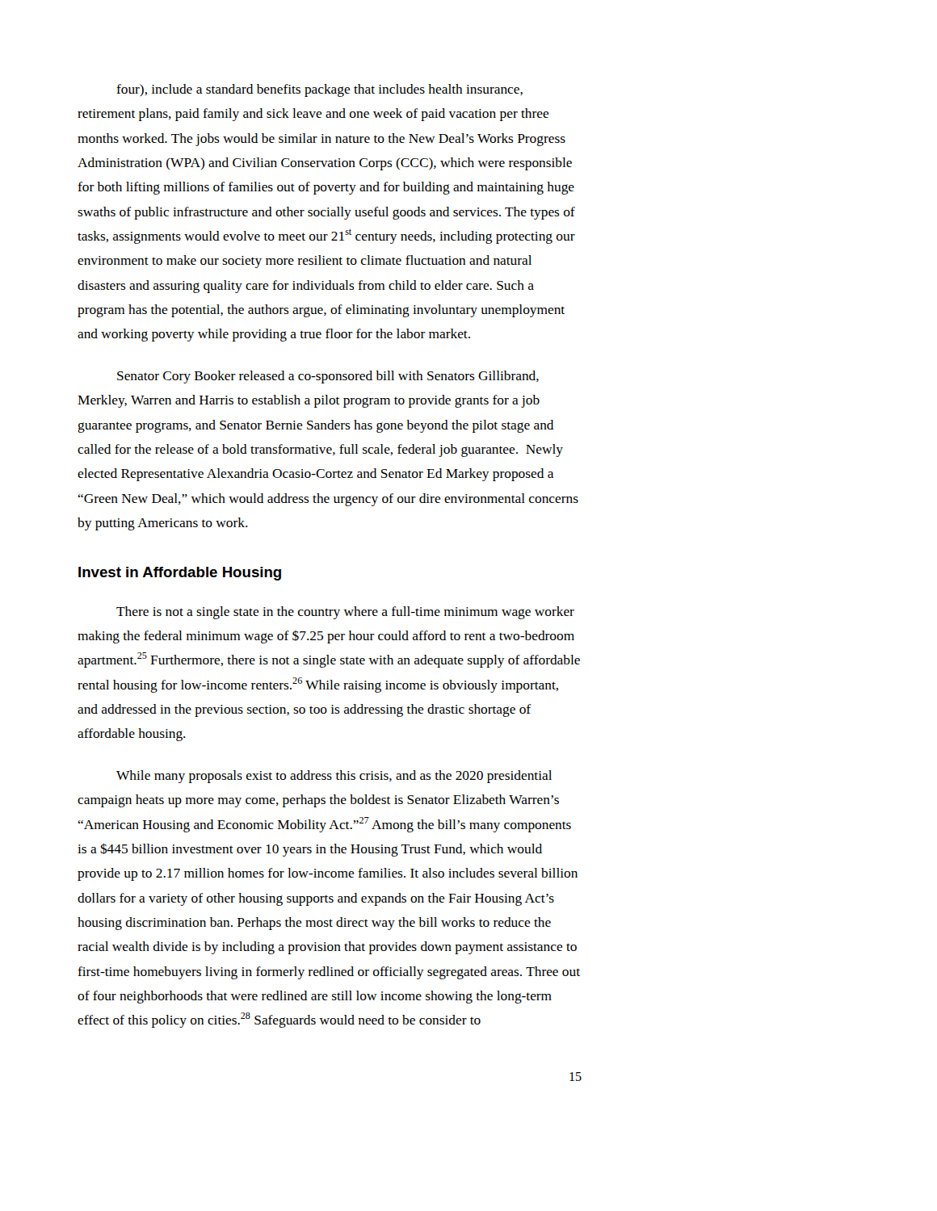four), include a standard benefits package that includes health insurance, retirement plans, paid family and sick leave and one week of paid vacation per three months worked. The jobs would be similar in nature to the New Deal’s Works Progress Administration (WPA) and Civilian Conservation Corps (CCC), which were responsible for both lifting millions of families out of poverty and for building and maintaining huge swaths of public infrastructure and other socially useful goods and services. The types of tasks, assignments would evolve to meet our 21st century needs, including protecting our environment to make our society more resilient to climate fluctuation and natural disasters and assuring quality care for individuals from child to elder care. Such a program has the potential, the authors argue, of eliminating involuntary unemployment and working poverty while providing a true floor for the labor market.
Senator Cory Booker released a co-sponsored bill with Senators Gillibrand, Merkley, Warren and Harris to establish a pilot program to provide grants for a job guarantee programs, and Senator Bernie Sanders has gone beyond the pilot stage and called for the release of a bold transformative, full scale, federal job guarantee. Newly elected Representative Alexandria Ocasio-Cortez and Senator Ed Markey proposed a “Green New Deal,” which would address the urgency of our dire environmental concerns by putting Americans to work.
Invest in Affordable Housing
There is not a single state in the country where a full-time minimum wage worker making the federal minimum wage of $7.25 per hour could afford to rent a two-bedroom apartment.25 Furthermore, there is not a single state with an adequate supply of affordable rental housing for low-income renters.26 While raising income is obviously important, and addressed in the previous section, so too is addressing the drastic shortage of affordable housing.
While many proposals exist to address this crisis, and as the 2020 presidential campaign heats up more may come, perhaps the boldest is Senator Elizabeth Warren’s “American Housing and Economic Mobility Act.”27 Among the bill’s many components is a $445 billion investment over 10 years in the Housing Trust Fund, which would provide up to 2.17 million homes for low-income families. It also includes several billion dollars for a variety of other housing supports and expands on the Fair Housing Act’s housing discrimination ban. Perhaps the most direct way the bill works to reduce the racial wealth divide is by including a provision that provides down payment assistance to first-time homebuyers living in formerly redlined or officially segregated areas. Three out of four neighborhoods that were redlined are still low income showing the long-term effect of this policy on cities.28 Safeguards would need to be consider to
15